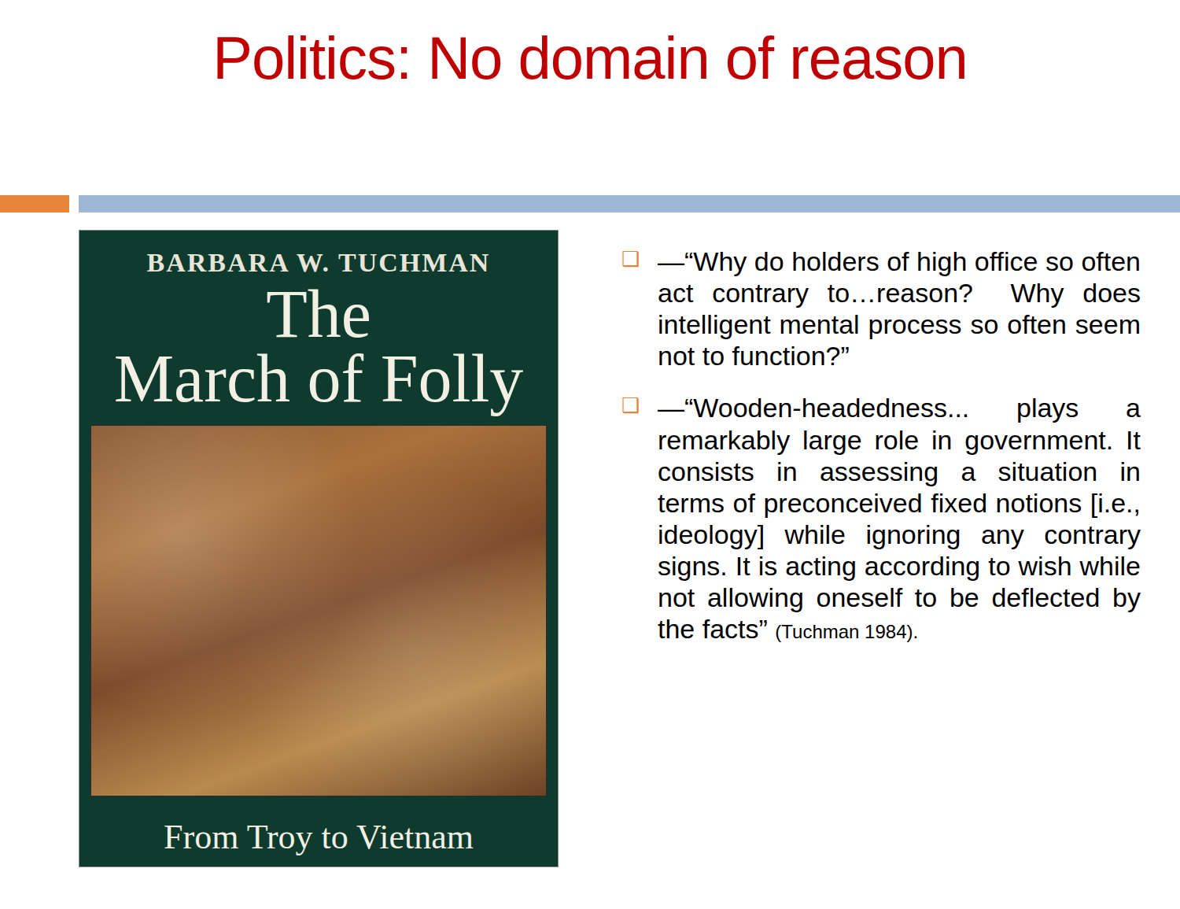Politics: No domain of reason
BARBARA W. TUCHMAN
The
March of Folly
From Troy to Vietnam
—“Why do holders of high office so often act contrary to…reason? Why does intelligent mental process so often seem not to function?”
—“Wooden-headedness... plays a remarkably large role in government. It consists in assessing a situation in terms of preconceived fixed notions [i.e., ideology] while ignoring any contrary signs. It is acting according to wish while not allowing oneself to be deflected by the facts” (Tuchman 1984).